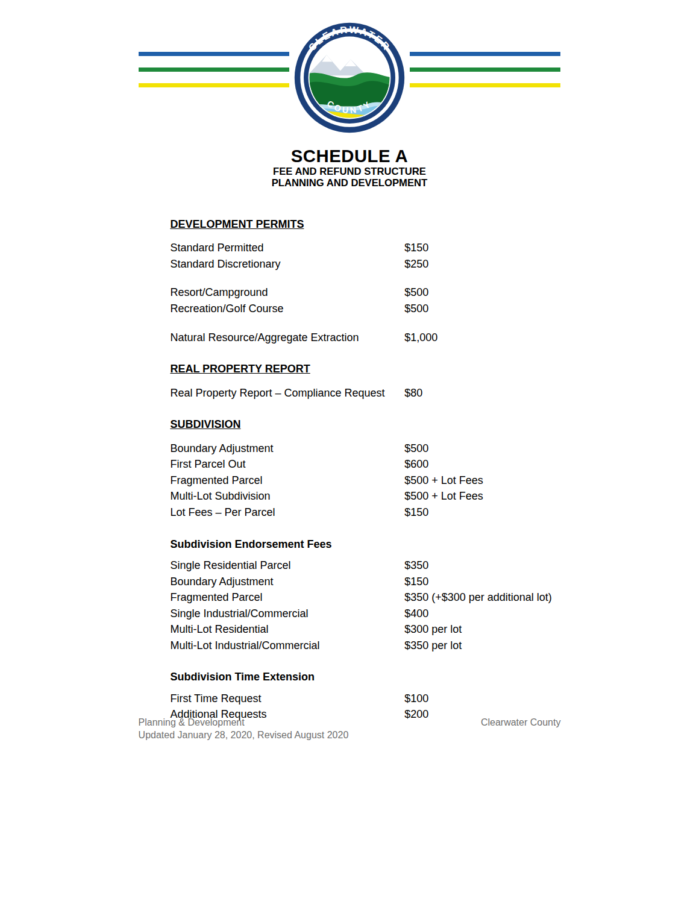CLEARWATER COUNTY
SCHEDULE A
FEE AND REFUND STRUCTURE
PLANNING AND DEVELOPMENT
DEVELOPMENT PERMITS
| Standard Permitted | $150 |
| Standard Discretionary | $250 |
| Resort/Campground | $500 |
| Recreation/Golf Course | $500 |
| Natural Resource/Aggregate Extraction | $1,000 |
REAL PROPERTY REPORT
| Real Property Report – Compliance Request | $80 |
SUBDIVISION
| Boundary Adjustment | $500 |
| First Parcel Out | $600 |
| Fragmented Parcel | $500 + Lot Fees |
| Multi-Lot Subdivision | $500 + Lot Fees |
| Lot Fees – Per Parcel | $150 |
Subdivision Endorsement Fees
| Single Residential Parcel | $350 |
| Boundary Adjustment | $150 |
| Fragmented Parcel | $350 (+$300 per additional lot) |
| Single Industrial/Commercial | $400 |
| Multi-Lot Residential | $300 per lot |
| Multi-Lot Industrial/Commercial | $350 per lot |
Subdivision Time Extension
| First Time Request | $100 |
| Additional Requests | $200 |
Planning & Development
Updated January 28, 2020, Revised August 2020
Clearwater County